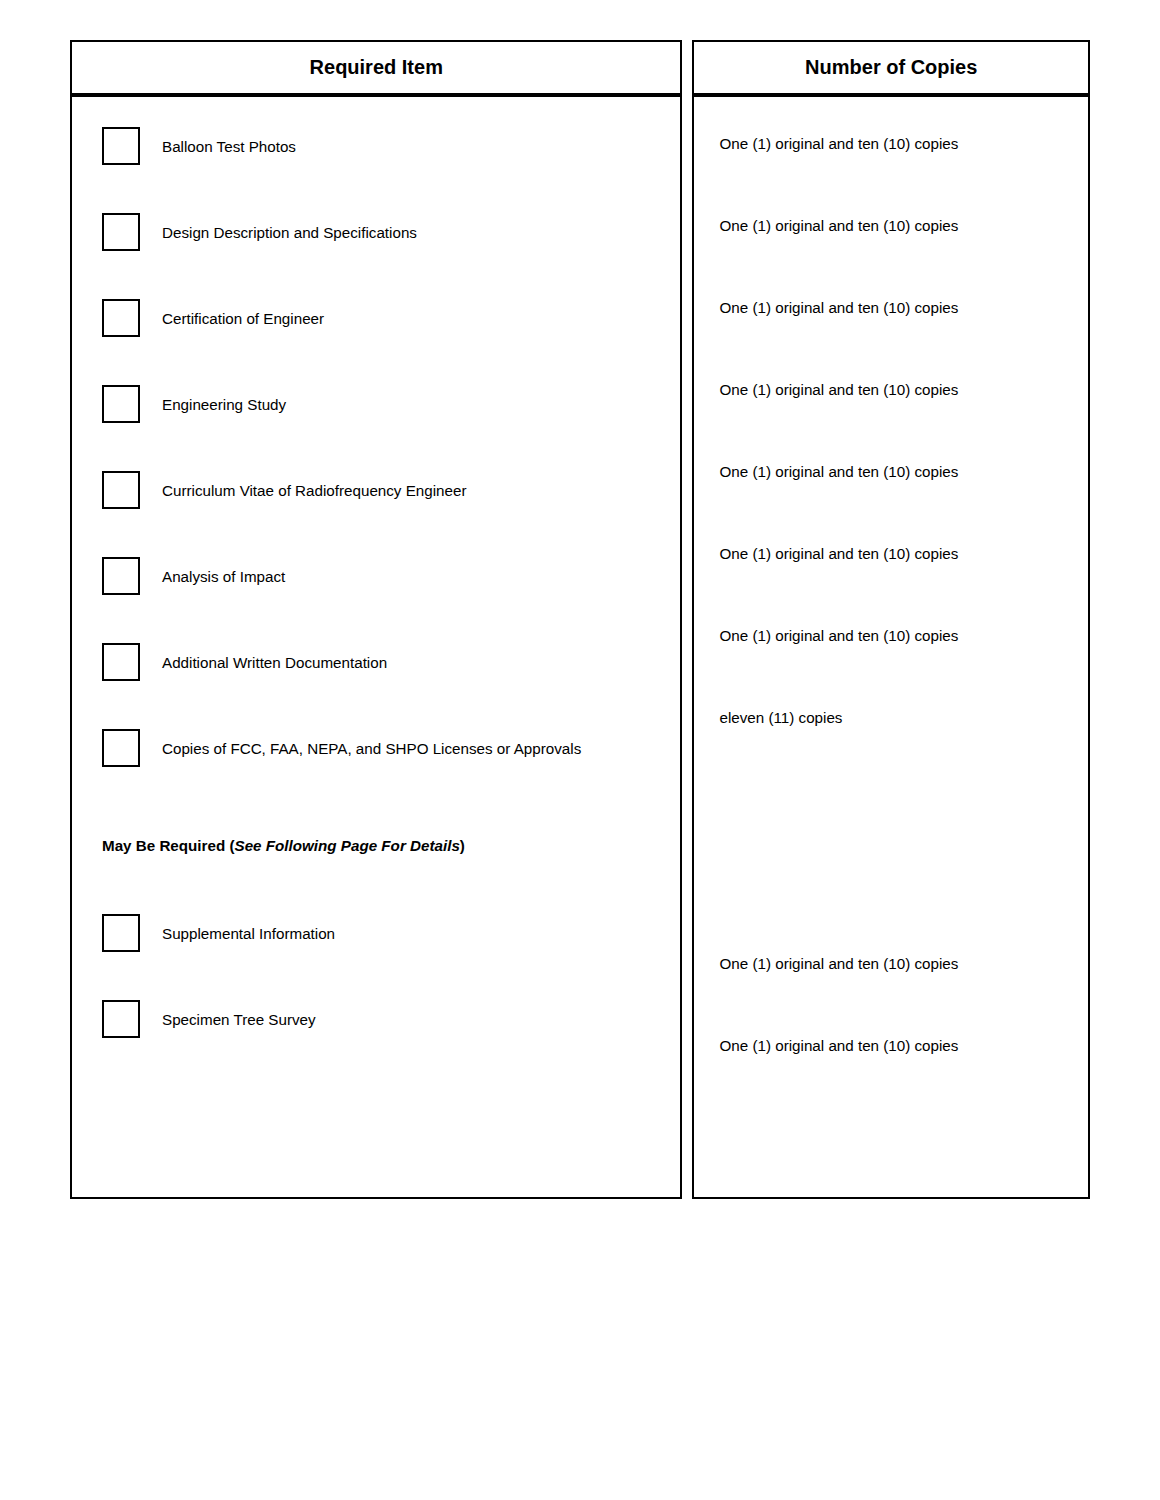| Required Item | Number of Copies |
| --- | --- |
| Balloon Test Photos Design Description and Specifications Certification of Engineer Engineering Study Curriculum Vitae of Radiofrequency Engineer Analysis of Impact Additional Written Documentation Copies of FCC, FAA, NEPA, and SHPO Licenses or Approvals May Be Required ( See Following Page For Details ) Supplemental Information Specimen Tree Survey | One (1) original and ten (10) copies One (1) original and ten (10) copies One (1) original and ten (10) copies One (1) original and ten (10) copies One (1) original and ten (10) copies One (1) original and ten (10) copies One (1) original and ten (10) copies eleven (11) copies One (1) original and ten (10) copies One (1) original and ten (10) copies |